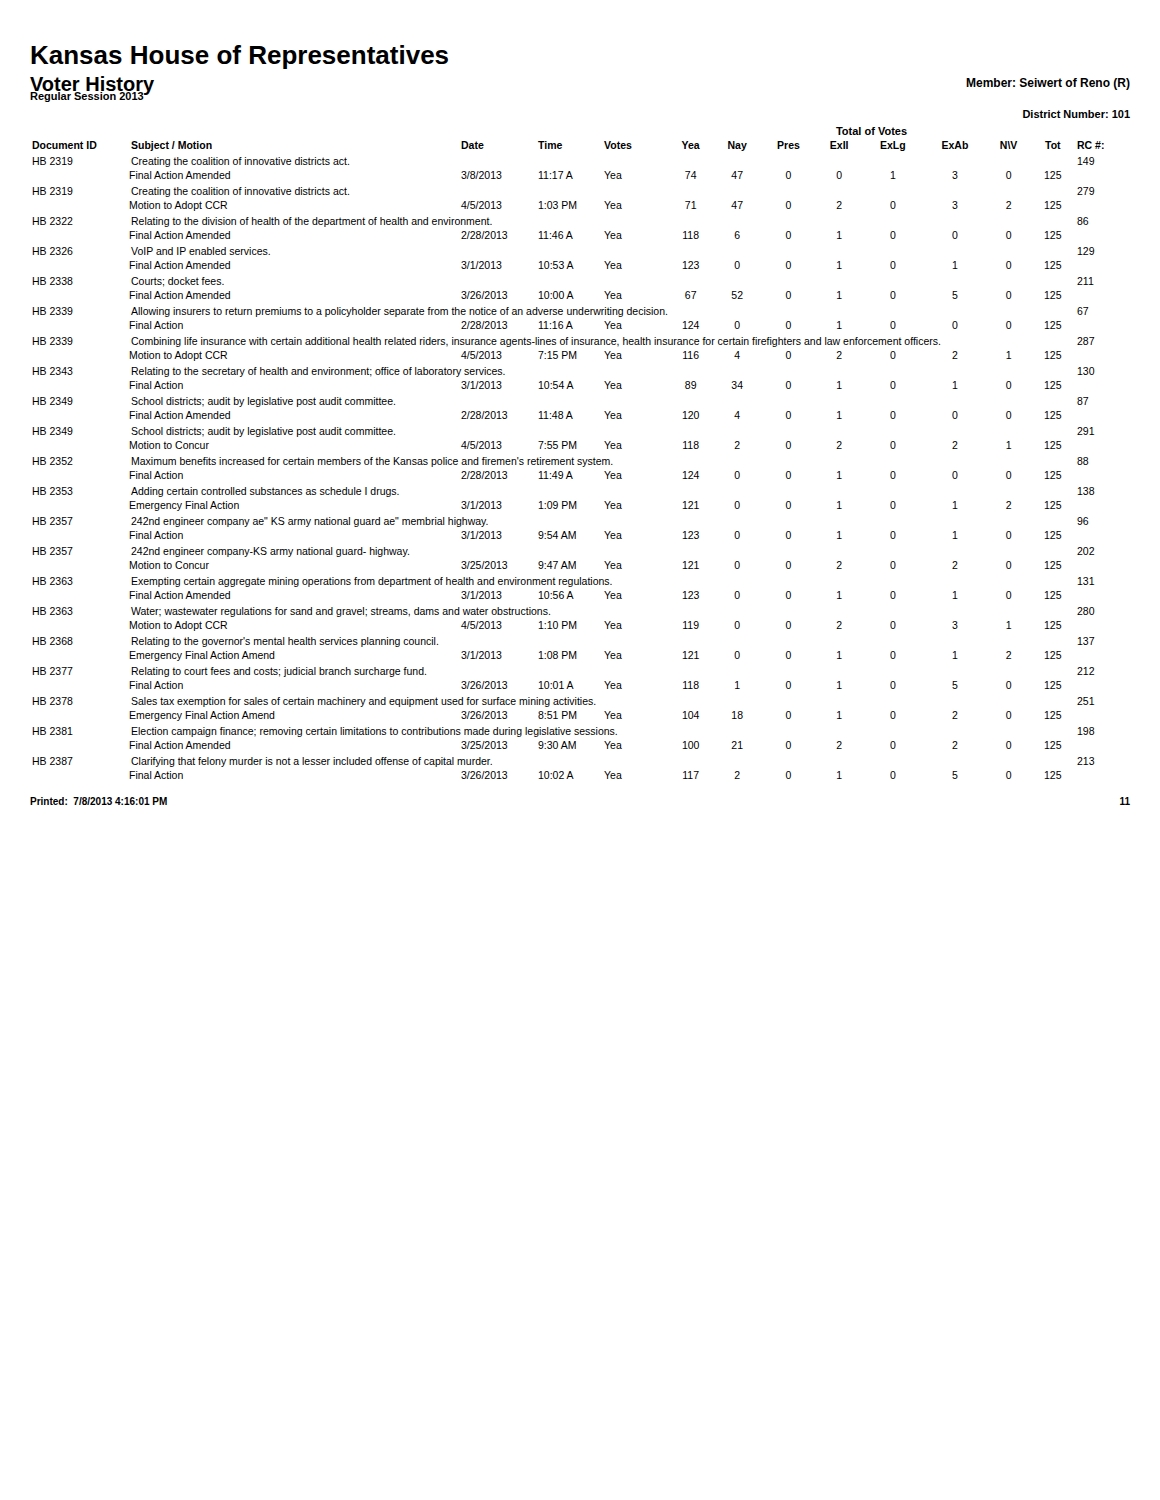Kansas House of Representatives
Voter History
Member: Seiwert of Reno (R)
Regular Session 2013
District Number: 101
| | Total of Votes | |
| --- | --- | --- |
| Document ID | Subject / Motion | Date | Time | Votes | Yea | Nay | Pres | ExII | ExLg | ExAb | N\V | Tot | RC #: |
| HB 2319 | Creating the coalition of innovative districts act. | 149 |
| | Final Action Amended | 3/8/2013 | 11:17 A | Yea | 74 | 47 | 0 | 0 | 1 | 3 | 0 | 125 | |
| HB 2319 | Creating the coalition of innovative districts act. | 279 |
| | Motion to Adopt CCR | 4/5/2013 | 1:03 PM | Yea | 71 | 47 | 0 | 2 | 0 | 3 | 2 | 125 | |
| HB 2322 | Relating to the division of health of the department of health and environment. | 86 |
| | Final Action Amended | 2/28/2013 | 11:46 A | Yea | 118 | 6 | 0 | 1 | 0 | 0 | 0 | 125 | |
| HB 2326 | VoIP and IP enabled services. | 129 |
| | Final Action Amended | 3/1/2013 | 10:53 A | Yea | 123 | 0 | 0 | 1 | 0 | 1 | 0 | 125 | |
| HB 2338 | Courts; docket fees. | 211 |
| | Final Action Amended | 3/26/2013 | 10:00 A | Yea | 67 | 52 | 0 | 1 | 0 | 5 | 0 | 125 | |
| HB 2339 | Allowing insurers to return premiums to a policyholder separate from the notice of an adverse underwriting decision. | 67 |
| | Final Action | 2/28/2013 | 11:16 A | Yea | 124 | 0 | 0 | 1 | 0 | 0 | 0 | 125 | |
| HB 2339 | Combining life insurance with certain additional health related riders, insurance agents-lines of insurance, health insurance for certain firefighters and law enforcement officers. | 287 |
| | Motion to Adopt CCR | 4/5/2013 | 7:15 PM | Yea | 116 | 4 | 0 | 2 | 0 | 2 | 1 | 125 | |
| HB 2343 | Relating to the secretary of health and environment; office of laboratory services. | 130 |
| | Final Action | 3/1/2013 | 10:54 A | Yea | 89 | 34 | 0 | 1 | 0 | 1 | 0 | 125 | |
| HB 2349 | School districts; audit by legislative post audit committee. | 87 |
| | Final Action Amended | 2/28/2013 | 11:48 A | Yea | 120 | 4 | 0 | 1 | 0 | 0 | 0 | 125 | |
| HB 2349 | School districts; audit by legislative post audit committee. | 291 |
| | Motion to Concur | 4/5/2013 | 7:55 PM | Yea | 118 | 2 | 0 | 2 | 0 | 2 | 1 | 125 | |
| HB 2352 | Maximum benefits increased for certain members of the Kansas police and firemen's retirement system. | 88 |
| | Final Action | 2/28/2013 | 11:49 A | Yea | 124 | 0 | 0 | 1 | 0 | 0 | 0 | 125 | |
| HB 2353 | Adding certain controlled substances as schedule I drugs. | 138 |
| | Emergency Final Action | 3/1/2013 | 1:09 PM | Yea | 121 | 0 | 0 | 1 | 0 | 1 | 2 | 125 | |
| HB 2357 | 242nd engineer company ae" KS army national guard ae" membrial highway. | 96 |
| | Final Action | 3/1/2013 | 9:54 AM | Yea | 123 | 0 | 0 | 1 | 0 | 1 | 0 | 125 | |
| HB 2357 | 242nd engineer company-KS army national guard- highway. | 202 |
| | Motion to Concur | 3/25/2013 | 9:47 AM | Yea | 121 | 0 | 0 | 2 | 0 | 2 | 0 | 125 | |
| HB 2363 | Exempting certain aggregate mining operations from department of health and environment regulations. | 131 |
| | Final Action Amended | 3/1/2013 | 10:56 A | Yea | 123 | 0 | 0 | 1 | 0 | 1 | 0 | 125 | |
| HB 2363 | Water; wastewater regulations for sand and gravel; streams, dams and water obstructions. | 280 |
| | Motion to Adopt CCR | 4/5/2013 | 1:10 PM | Yea | 119 | 0 | 0 | 2 | 0 | 3 | 1 | 125 | |
| HB 2368 | Relating to the governor's mental health services planning council. | 137 |
| | Emergency Final Action Amend | 3/1/2013 | 1:08 PM | Yea | 121 | 0 | 0 | 1 | 0 | 1 | 2 | 125 | |
| HB 2377 | Relating to court fees and costs; judicial branch surcharge fund. | 212 |
| | Final Action | 3/26/2013 | 10:01 A | Yea | 118 | 1 | 0 | 1 | 0 | 5 | 0 | 125 | |
| HB 2378 | Sales tax exemption for sales of certain machinery and equipment used for surface mining activities. | 251 |
| | Emergency Final Action Amend | 3/26/2013 | 8:51 PM | Yea | 104 | 18 | 0 | 1 | 0 | 2 | 0 | 125 | |
| HB 2381 | Election campaign finance; removing certain limitations to contributions made during legislative sessions. | 198 |
| | Final Action Amended | 3/25/2013 | 9:30 AM | Yea | 100 | 21 | 0 | 2 | 0 | 2 | 0 | 125 | |
| HB 2387 | Clarifying that felony murder is not a lesser included offense of capital murder. | 213 |
| | Final Action | 3/26/2013 | 10:02 A | Yea | 117 | 2 | 0 | 1 | 0 | 5 | 0 | 125 | |
Printed: 7/8/2013 4:16:01 PM 11